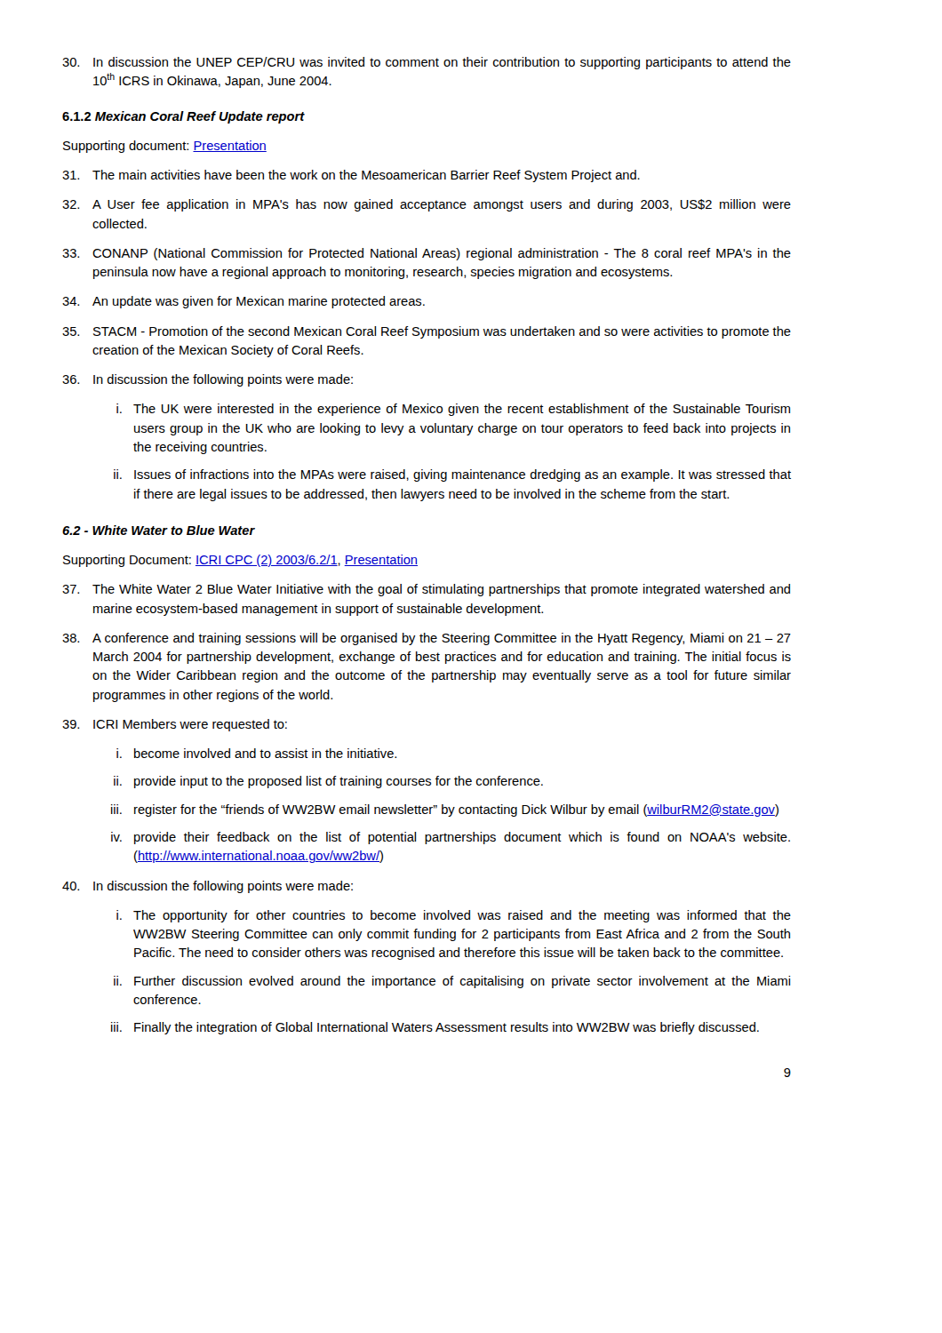30. In discussion the UNEP CEP/CRU was invited to comment on their contribution to supporting participants to attend the 10th ICRS in Okinawa, Japan, June 2004.
6.1.2 Mexican Coral Reef Update report
Supporting document: Presentation
31. The main activities have been the work on the Mesoamerican Barrier Reef System Project and.
32. A User fee application in MPA's has now gained acceptance amongst users and during 2003, US$2 million were collected.
33. CONANP (National Commission for Protected National Areas) regional administration - The 8 coral reef MPA's in the peninsula now have a regional approach to monitoring, research, species migration and ecosystems.
34. An update was given for Mexican marine protected areas.
35. STACM - Promotion of the second Mexican Coral Reef Symposium was undertaken and so were activities to promote the creation of the Mexican Society of Coral Reefs.
36. In discussion the following points were made:
The UK were interested in the experience of Mexico given the recent establishment of the Sustainable Tourism users group in the UK who are looking to levy a voluntary charge on tour operators to feed back into projects in the receiving countries.
Issues of infractions into the MPAs were raised, giving maintenance dredging as an example. It was stressed that if there are legal issues to be addressed, then lawyers need to be involved in the scheme from the start.
6.2 - White Water to Blue Water
Supporting Document: ICRI CPC (2) 2003/6.2/1, Presentation
37. The White Water 2 Blue Water Initiative with the goal of stimulating partnerships that promote integrated watershed and marine ecosystem-based management in support of sustainable development.
38. A conference and training sessions will be organised by the Steering Committee in the Hyatt Regency, Miami on 21 – 27 March 2004 for partnership development, exchange of best practices and for education and training. The initial focus is on the Wider Caribbean region and the outcome of the partnership may eventually serve as a tool for future similar programmes in other regions of the world.
39. ICRI Members were requested to:
become involved and to assist in the initiative.
provide input to the proposed list of training courses for the conference.
register for the “friends of WW2BW email newsletter” by contacting Dick Wilbur by email (wilburRM2@state.gov)
provide their feedback on the list of potential partnerships document which is found on NOAA's website. (http://www.international.noaa.gov/ww2bw/)
40. In discussion the following points were made:
The opportunity for other countries to become involved was raised and the meeting was informed that the WW2BW Steering Committee can only commit funding for 2 participants from East Africa and 2 from the South Pacific. The need to consider others was recognised and therefore this issue will be taken back to the committee.
Further discussion evolved around the importance of capitalising on private sector involvement at the Miami conference.
Finally the integration of Global International Waters Assessment results into WW2BW was briefly discussed.
9